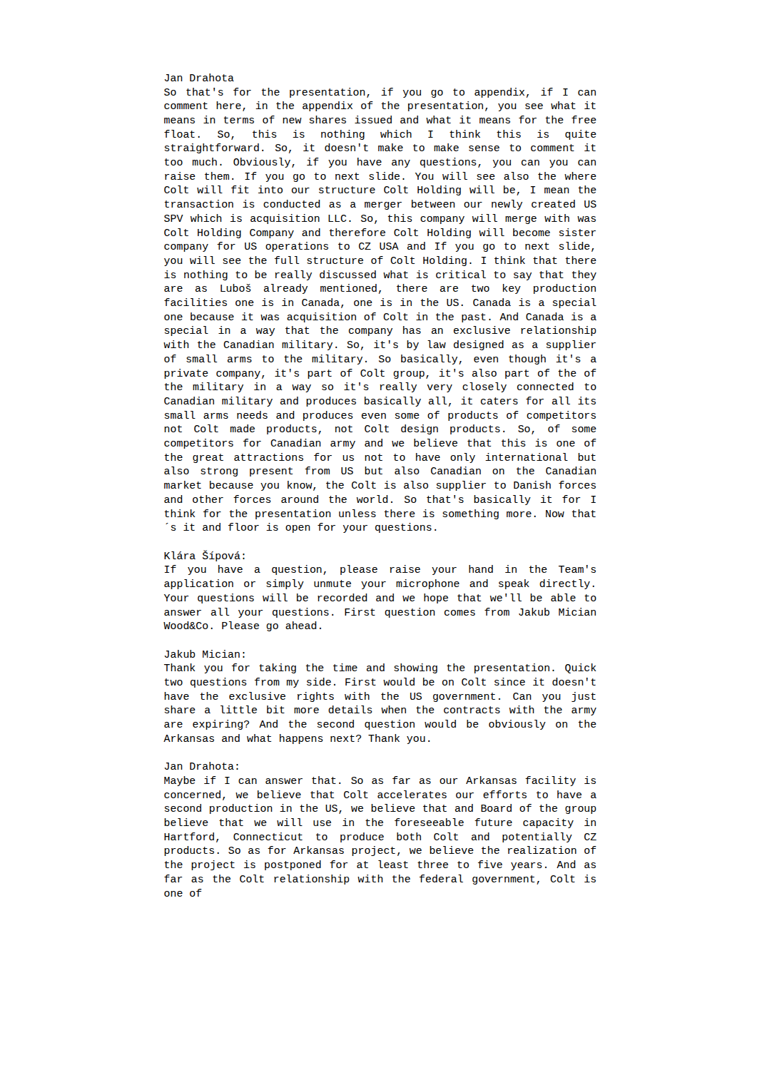Jan Drahota
So that's for the presentation, if you go to appendix, if I can comment here, in the appendix of the presentation, you see what it means in terms of new shares issued and what it means for the free float. So, this is nothing which I think this is quite straightforward. So, it doesn't make to make sense to comment it too much. Obviously, if you have any questions, you can you can raise them. If you go to next slide. You will see also the where Colt will fit into our structure Colt Holding will be, I mean the transaction is conducted as a merger between our newly created US SPV which is acquisition LLC. So, this company will merge with was Colt Holding Company and therefore Colt Holding will become sister company for US operations to CZ USA and If you go to next slide, you will see the full structure of Colt Holding. I think that there is nothing to be really discussed what is critical to say that they are as Luboš already mentioned, there are two key production facilities one is in Canada, one is in the US. Canada is a special one because it was acquisition of Colt in the past. And Canada is a special in a way that the company has an exclusive relationship with the Canadian military. So, it's by law designed as a supplier of small arms to the military. So basically, even though it's a private company, it's part of Colt group, it's also part of the of the military in a way so it's really very closely connected to Canadian military and produces basically all, it caters for all its small arms needs and produces even some of products of competitors not Colt made products, not Colt design products. So, of some competitors for Canadian army and we believe that this is one of the great attractions for us not to have only international but also strong present from US but also Canadian on the Canadian market because you know, the Colt is also supplier to Danish forces and other forces around the world. So that's basically it for I think for the presentation unless there is something more. Now that´s it and floor is open for your questions.
Klára Šípová:
If you have a question, please raise your hand in the Team's application or simply unmute your microphone and speak directly. Your questions will be recorded and we hope that we'll be able to answer all your questions. First question comes from Jakub Mician Wood&Co. Please go ahead.
Jakub Mician:
Thank you for taking the time and showing the presentation. Quick two questions from my side. First would be on Colt since it doesn't have the exclusive rights with the US government. Can you just share a little bit more details when the contracts with the army are expiring? And the second question would be obviously on the Arkansas and what happens next? Thank you.
Jan Drahota:
Maybe if I can answer that. So as far as our Arkansas facility is concerned, we believe that Colt accelerates our efforts to have a second production in the US, we believe that and Board of the group believe that we will use in the foreseeable future capacity in Hartford, Connecticut to produce both Colt and potentially CZ products. So as for Arkansas project, we believe the realization of the project is postponed for at least three to five years. And as far as the Colt relationship with the federal government, Colt is one of